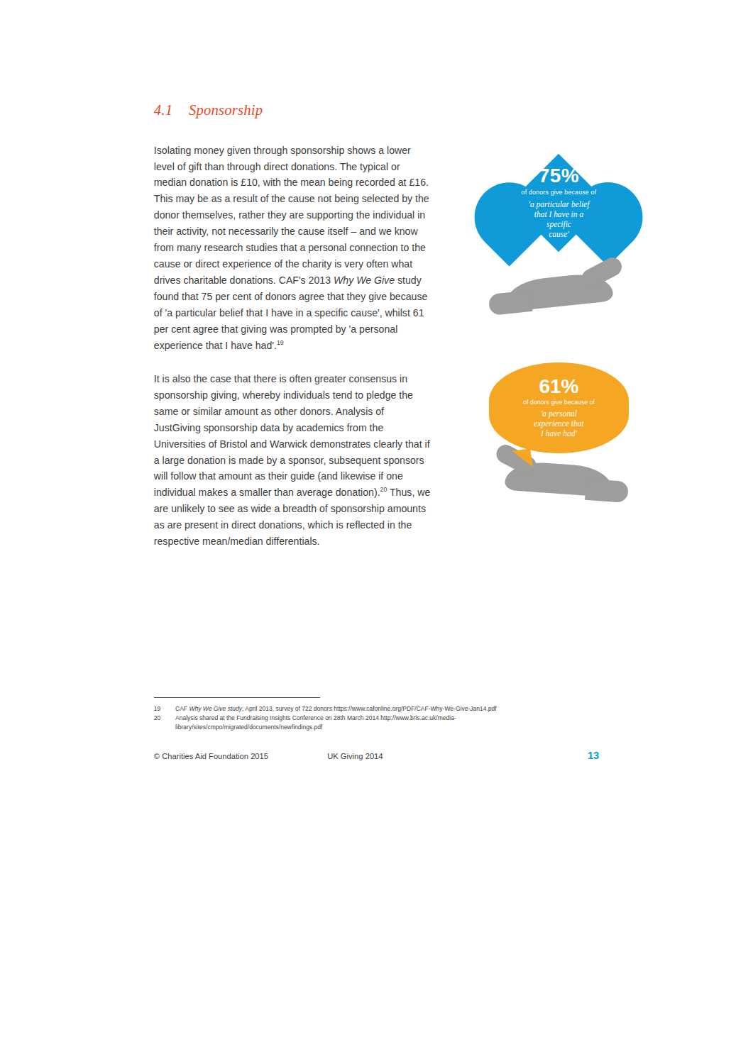4.1 Sponsorship
Isolating money given through sponsorship shows a lower level of gift than through direct donations. The typical or median donation is £10, with the mean being recorded at £16. This may be as a result of the cause not being selected by the donor themselves, rather they are supporting the individual in their activity, not necessarily the cause itself – and we know from many research studies that a personal connection to the cause or direct experience of the charity is very often what drives charitable donations. CAF's 2013 Why We Give study found that 75 per cent of donors agree that they give because of 'a particular belief that I have in a specific cause', whilst 61 per cent agree that giving was prompted by 'a personal experience that I have had'.19
It is also the case that there is often greater consensus in sponsorship giving, whereby individuals tend to pledge the same or similar amount as other donors. Analysis of JustGiving sponsorship data by academics from the Universities of Bristol and Warwick demonstrates clearly that if a large donation is made by a sponsor, subsequent sponsors will follow that amount as their guide (and likewise if one individual makes a smaller than average donation).20 Thus, we are unlikely to see as wide a breadth of sponsorship amounts as are present in direct donations, which is reflected in the respective mean/median differentials.
75%
of donors give because of
'a particular belief
that I have in a
specific
cause'
61%
of donors give because of
'a personal
experience that
I have had'
19 CAF Why We Give study, April 2013, survey of 722 donors https://www.cafonline.org/PDF/CAF-Why-We-Give-Jan14.pdf
20 Analysis shared at the Fundraising Insights Conference on 28th March 2014 http://www.bris.ac.uk/media-library/sites/cmpo/migrated/documents/newfindings.pdf
© Charities Aid Foundation 2015
UK Giving 2014
13